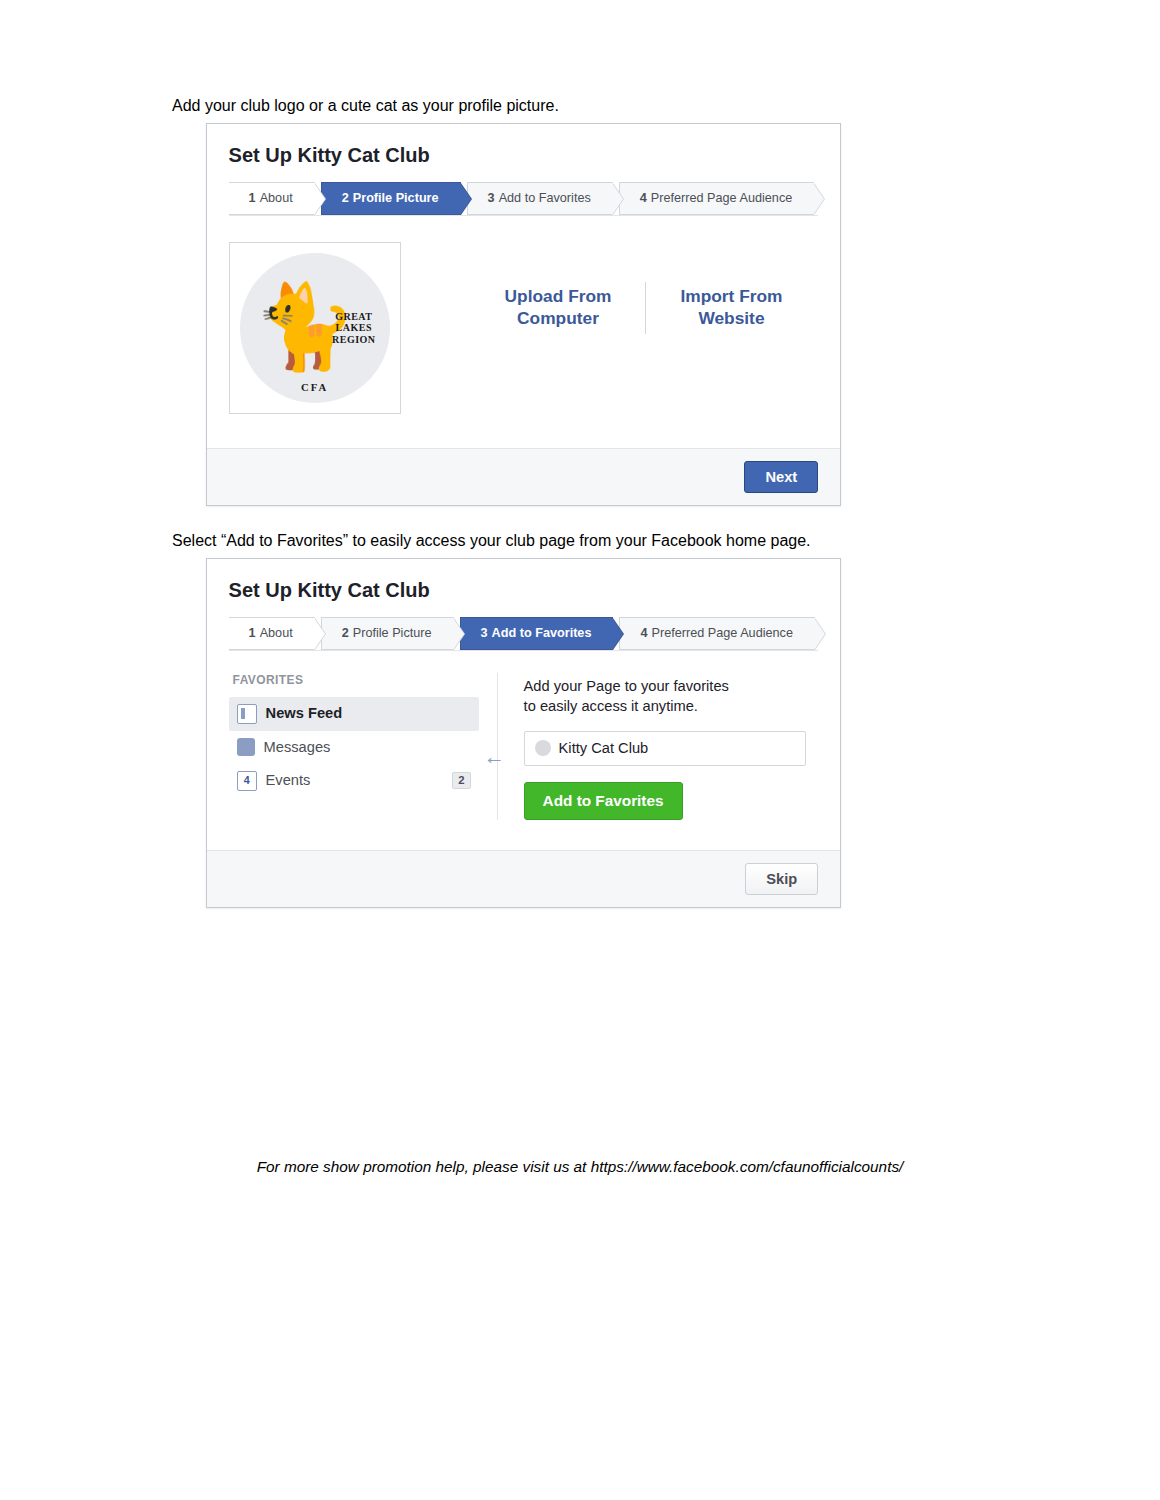Add your club logo or a cute cat as your profile picture.
Set Up Kitty Cat Club
1 About
2 Profile Picture
3 Add to Favorites
4 Preferred Page Audience
🐈 GREAT
LAKES
REGION CFA
Upload From
Computer Import From
Website
Next
Select “Add to Favorites” to easily access your club page from your Facebook home page.
Set Up Kitty Cat Club
1 About
2 Profile Picture
3 Add to Favorites
4 Preferred Page Audience
Favorites
News Feed
Messages
4 Events 2
←
Add your Page to your favorites
to easily access it anytime.
Kitty Cat Club
Add to Favorites
Skip
For more show promotion help, please visit us at https://www.facebook.com/cfaunofficialcounts/